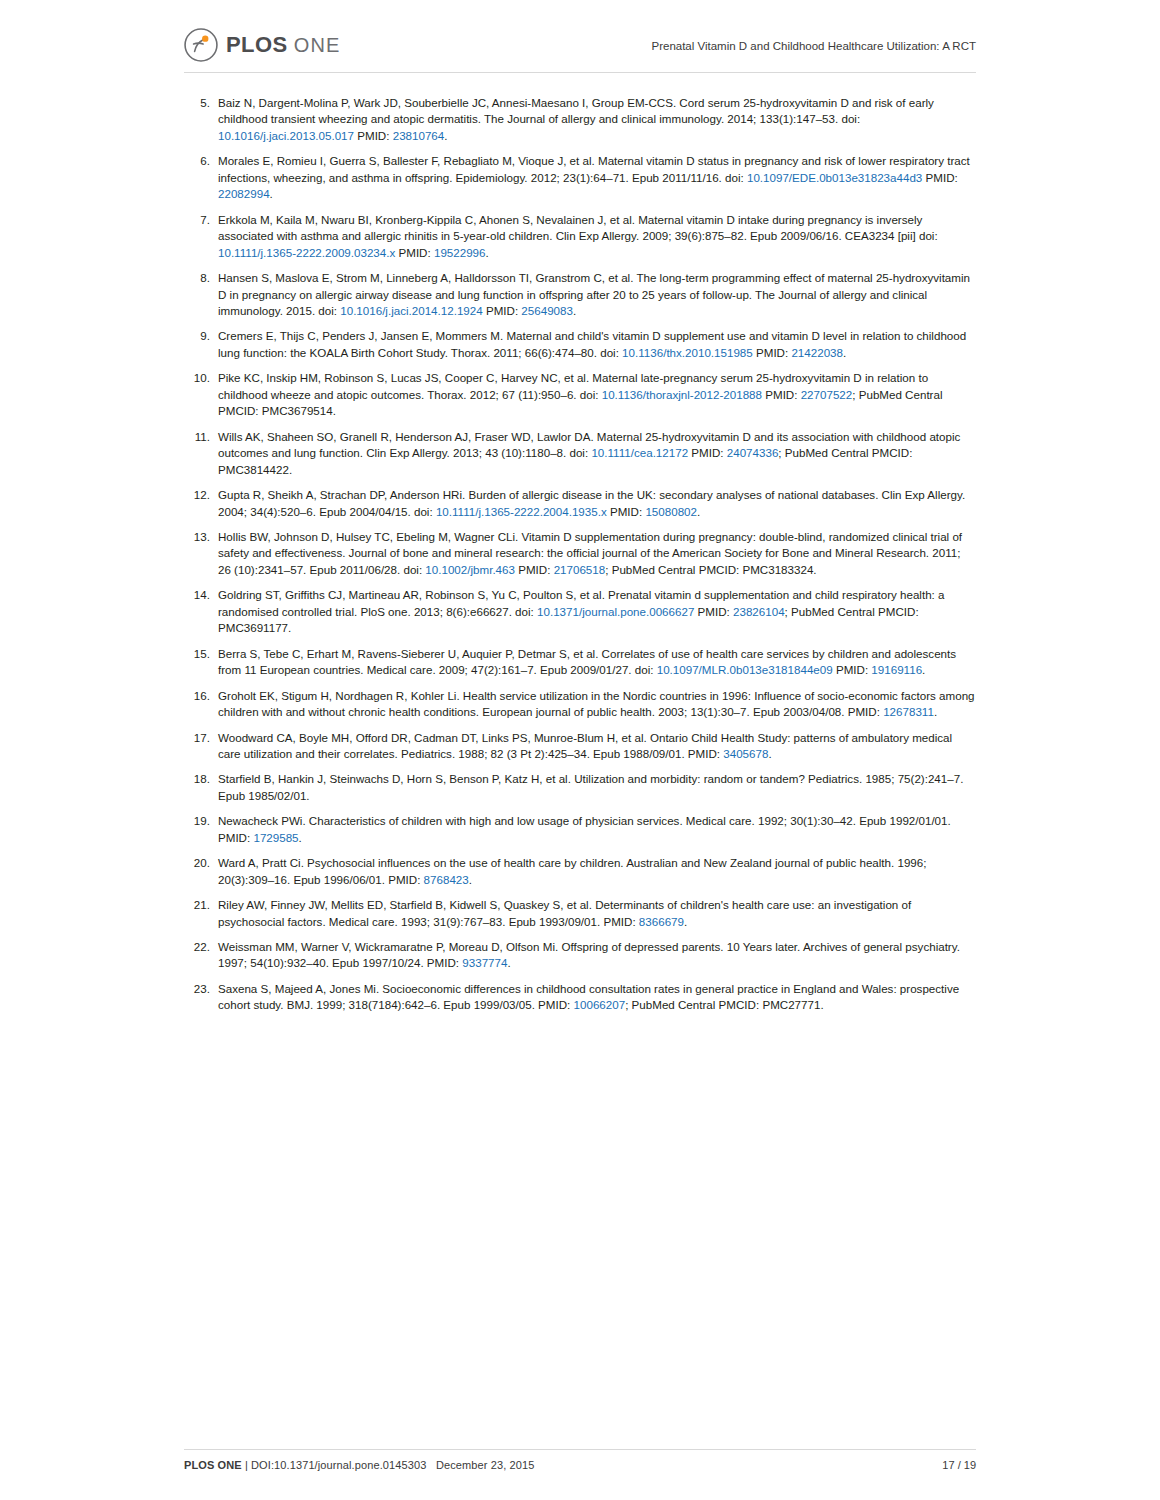PLOS ONE
Prenatal Vitamin D and Childhood Healthcare Utilization: A RCT
Baiz N, Dargent-Molina P, Wark JD, Souberbielle JC, Annesi-Maesano I, Group EM-CCS. Cord serum 25-hydroxyvitamin D and risk of early childhood transient wheezing and atopic dermatitis. The Journal of allergy and clinical immunology. 2014; 133(1):147–53. doi: 10.1016/j.jaci.2013.05.017 PMID: 23810764.
Morales E, Romieu I, Guerra S, Ballester F, Rebagliato M, Vioque J, et al. Maternal vitamin D status in pregnancy and risk of lower respiratory tract infections, wheezing, and asthma in offspring. Epidemiology. 2012; 23(1):64–71. Epub 2011/11/16. doi: 10.1097/EDE.0b013e31823a44d3 PMID: 22082994.
Erkkola M, Kaila M, Nwaru BI, Kronberg-Kippila C, Ahonen S, Nevalainen J, et al. Maternal vitamin D intake during pregnancy is inversely associated with asthma and allergic rhinitis in 5-year-old children. Clin Exp Allergy. 2009; 39(6):875–82. Epub 2009/06/16. CEA3234 [pii] doi: 10.1111/j.1365-2222.2009.03234.x PMID: 19522996.
Hansen S, Maslova E, Strom M, Linneberg A, Halldorsson TI, Granstrom C, et al. The long-term programming effect of maternal 25-hydroxyvitamin D in pregnancy on allergic airway disease and lung function in offspring after 20 to 25 years of follow-up. The Journal of allergy and clinical immunology. 2015. doi: 10.1016/j.jaci.2014.12.1924 PMID: 25649083.
Cremers E, Thijs C, Penders J, Jansen E, Mommers M. Maternal and child's vitamin D supplement use and vitamin D level in relation to childhood lung function: the KOALA Birth Cohort Study. Thorax. 2011; 66(6):474–80. doi: 10.1136/thx.2010.151985 PMID: 21422038.
Pike KC, Inskip HM, Robinson S, Lucas JS, Cooper C, Harvey NC, et al. Maternal late-pregnancy serum 25-hydroxyvitamin D in relation to childhood wheeze and atopic outcomes. Thorax. 2012; 67 (11):950–6. doi: 10.1136/thoraxjnl-2012-201888 PMID: 22707522; PubMed Central PMCID: PMC3679514.
Wills AK, Shaheen SO, Granell R, Henderson AJ, Fraser WD, Lawlor DA. Maternal 25-hydroxyvitamin D and its association with childhood atopic outcomes and lung function. Clin Exp Allergy. 2013; 43 (10):1180–8. doi: 10.1111/cea.12172 PMID: 24074336; PubMed Central PMCID: PMC3814422.
Gupta R, Sheikh A, Strachan DP, Anderson HRi. Burden of allergic disease in the UK: secondary analyses of national databases. Clin Exp Allergy. 2004; 34(4):520–6. Epub 2004/04/15. doi: 10.1111/j.1365-2222.2004.1935.x PMID: 15080802.
Hollis BW, Johnson D, Hulsey TC, Ebeling M, Wagner CLi. Vitamin D supplementation during pregnancy: double-blind, randomized clinical trial of safety and effectiveness. Journal of bone and mineral research: the official journal of the American Society for Bone and Mineral Research. 2011; 26 (10):2341–57. Epub 2011/06/28. doi: 10.1002/jbmr.463 PMID: 21706518; PubMed Central PMCID: PMC3183324.
Goldring ST, Griffiths CJ, Martineau AR, Robinson S, Yu C, Poulton S, et al. Prenatal vitamin d supplementation and child respiratory health: a randomised controlled trial. PloS one. 2013; 8(6):e66627. doi: 10.1371/journal.pone.0066627 PMID: 23826104; PubMed Central PMCID: PMC3691177.
Berra S, Tebe C, Erhart M, Ravens-Sieberer U, Auquier P, Detmar S, et al. Correlates of use of health care services by children and adolescents from 11 European countries. Medical care. 2009; 47(2):161–7. Epub 2009/01/27. doi: 10.1097/MLR.0b013e3181844e09 PMID: 19169116.
Groholt EK, Stigum H, Nordhagen R, Kohler Li. Health service utilization in the Nordic countries in 1996: Influence of socio-economic factors among children with and without chronic health conditions. European journal of public health. 2003; 13(1):30–7. Epub 2003/04/08. PMID: 12678311.
Woodward CA, Boyle MH, Offord DR, Cadman DT, Links PS, Munroe-Blum H, et al. Ontario Child Health Study: patterns of ambulatory medical care utilization and their correlates. Pediatrics. 1988; 82 (3 Pt 2):425–34. Epub 1988/09/01. PMID: 3405678.
Starfield B, Hankin J, Steinwachs D, Horn S, Benson P, Katz H, et al. Utilization and morbidity: random or tandem? Pediatrics. 1985; 75(2):241–7. Epub 1985/02/01.
Newacheck PWi. Characteristics of children with high and low usage of physician services. Medical care. 1992; 30(1):30–42. Epub 1992/01/01. PMID: 1729585.
Ward A, Pratt Ci. Psychosocial influences on the use of health care by children. Australian and New Zealand journal of public health. 1996; 20(3):309–16. Epub 1996/06/01. PMID: 8768423.
Riley AW, Finney JW, Mellits ED, Starfield B, Kidwell S, Quaskey S, et al. Determinants of children's health care use: an investigation of psychosocial factors. Medical care. 1993; 31(9):767–83. Epub 1993/09/01. PMID: 8366679.
Weissman MM, Warner V, Wickramaratne P, Moreau D, Olfson Mi. Offspring of depressed parents. 10 Years later. Archives of general psychiatry. 1997; 54(10):932–40. Epub 1997/10/24. PMID: 9337774.
Saxena S, Majeed A, Jones Mi. Socioeconomic differences in childhood consultation rates in general practice in England and Wales: prospective cohort study. BMJ. 1999; 318(7184):642–6. Epub 1999/03/05. PMID: 10066207; PubMed Central PMCID: PMC27771.
PLOS ONE | DOI:10.1371/journal.pone.0145303 December 23, 2015
17 / 19